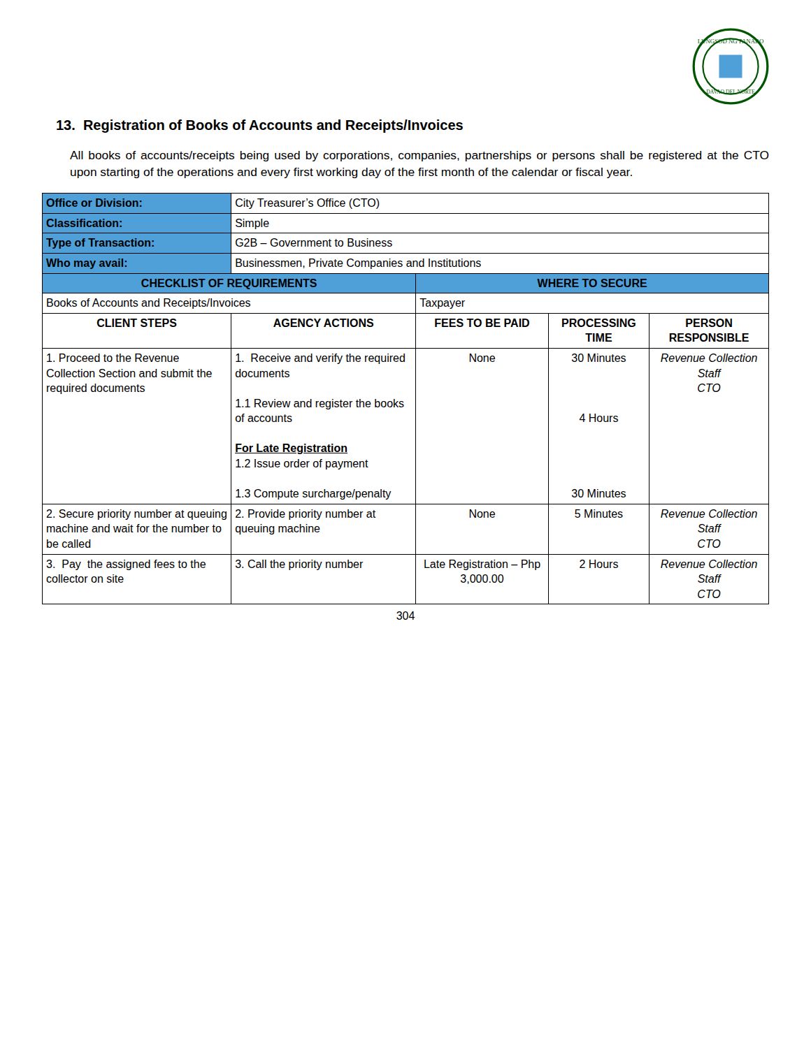13. Registration of Books of Accounts and Receipts/Invoices
All books of accounts/receipts being used by corporations, companies, partnerships or persons shall be registered at the CTO upon starting of the operations and every first working day of the first month of the calendar or fiscal year.
| Office or Division: | City Treasurer’s Office (CTO) |
| Classification: | Simple |
| Type of Transaction: | G2B – Government to Business |
| Who may avail: | Businessmen, Private Companies and Institutions |
| CHECKLIST OF REQUIREMENTS | WHERE TO SECURE |
| Books of Accounts and Receipts/Invoices | Taxpayer |
| CLIENT STEPS | AGENCY ACTIONS | FEES TO BE PAID | PROCESSING TIME | PERSON RESPONSIBLE |
| 1. Proceed to the Revenue Collection Section and submit the required documents | 1. Receive and verify the required documents 1.1 Review and register the books of accounts For Late Registration 1.2 Issue order of payment 1.3 Compute surcharge/penalty | None | 30 Minutes 4 Hours 30 Minutes | Revenue Collection Staff CTO |
| 2. Secure priority number at queuing machine and wait for the number to be called | 2. Provide priority number at queuing machine | None | 5 Minutes | Revenue Collection Staff CTO |
| 3. Pay the assigned fees to the collector on site | 3. Call the priority number | Late Registration – Php 3,000.00 | 2 Hours | Revenue Collection Staff CTO |
304